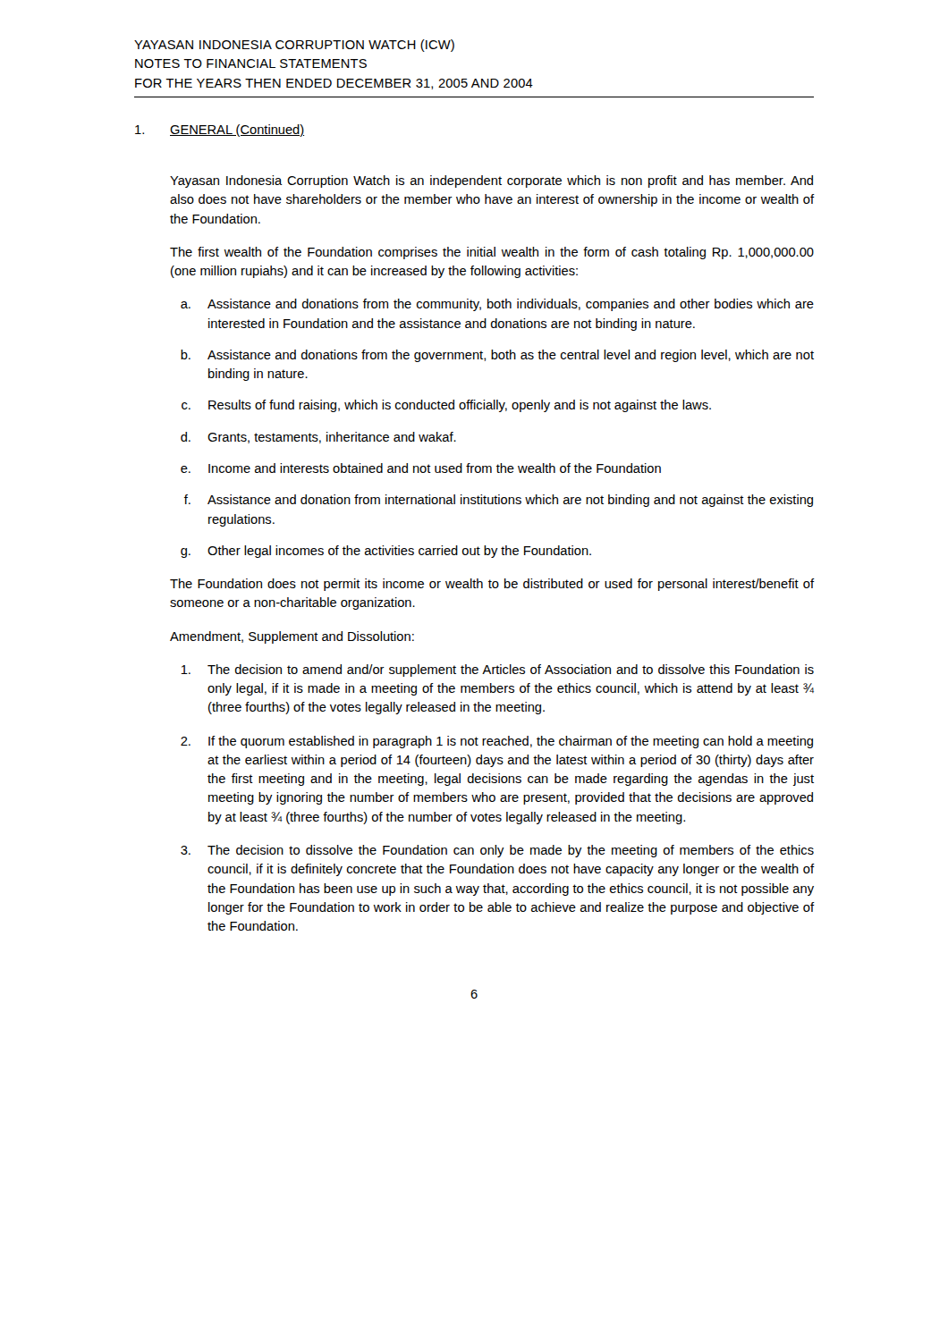Yayasan Indonesia Corruption Watch (ICW)
Notes to Financial Statements
For the Years Then Ended December 31, 2005 and 2004
1.
GENERAL (Continued)
Yayasan Indonesia Corruption Watch is an independent corporate which is non profit and has member. And also does not have shareholders or the member who have an interest of ownership in the income or wealth of the Foundation.
The first wealth of the Foundation comprises the initial wealth in the form of cash totaling Rp. 1,000,000.00 (one million rupiahs) and it can be increased by the following activities:
Assistance and donations from the community, both individuals, companies and other bodies which are interested in Foundation and the assistance and donations are not binding in nature.
Assistance and donations from the government, both as the central level and region level, which are not binding in nature.
Results of fund raising, which is conducted officially, openly and is not against the laws.
Grants, testaments, inheritance and wakaf.
Income and interests obtained and not used from the wealth of the Foundation
Assistance and donation from international institutions which are not binding and not against the existing regulations.
Other legal incomes of the activities carried out by the Foundation.
The Foundation does not permit its income or wealth to be distributed or used for personal interest/benefit of someone or a non-charitable organization.
Amendment, Supplement and Dissolution:
The decision to amend and/or supplement the Articles of Association and to dissolve this Foundation is only legal, if it is made in a meeting of the members of the ethics council, which is attend by at least ¾ (three fourths) of the votes legally released in the meeting.
If the quorum established in paragraph 1 is not reached, the chairman of the meeting can hold a meeting at the earliest within a period of 14 (fourteen) days and the latest within a period of 30 (thirty) days after the first meeting and in the meeting, legal decisions can be made regarding the agendas in the just meeting by ignoring the number of members who are present, provided that the decisions are approved by at least ¾ (three fourths) of the number of votes legally released in the meeting.
The decision to dissolve the Foundation can only be made by the meeting of members of the ethics council, if it is definitely concrete that the Foundation does not have capacity any longer or the wealth of the Foundation has been use up in such a way that, according to the ethics council, it is not possible any longer for the Foundation to work in order to be able to achieve and realize the purpose and objective of the Foundation.
6